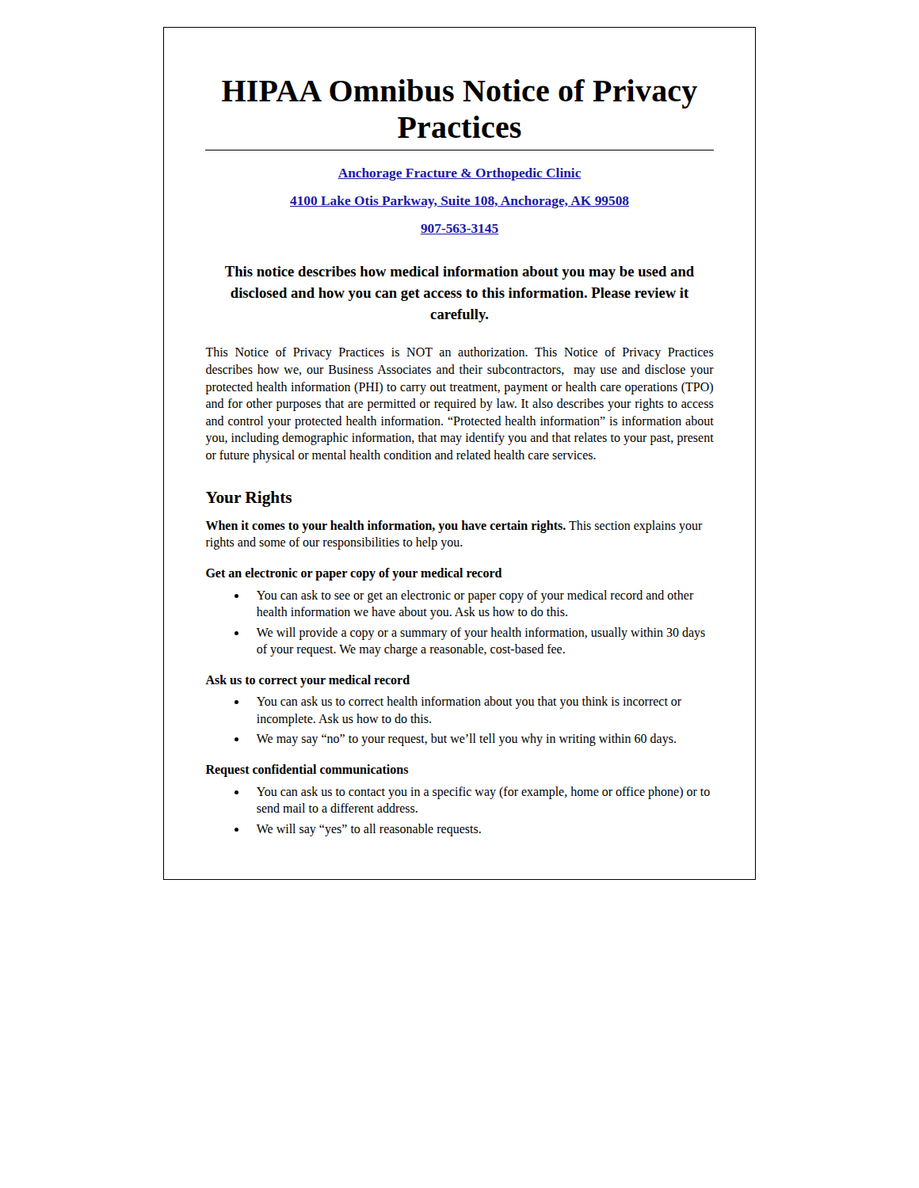HIPAA Omnibus Notice of Privacy Practices
Anchorage Fracture & Orthopedic Clinic
4100 Lake Otis Parkway, Suite 108, Anchorage, AK 99508
907-563-3145
This notice describes how medical information about you may be used and disclosed and how you can get access to this information. Please review it carefully.
This Notice of Privacy Practices is NOT an authorization. This Notice of Privacy Practices describes how we, our Business Associates and their subcontractors, may use and disclose your protected health information (PHI) to carry out treatment, payment or health care operations (TPO) and for other purposes that are permitted or required by law. It also describes your rights to access and control your protected health information. “Protected health information” is information about you, including demographic information, that may identify you and that relates to your past, present or future physical or mental health condition and related health care services.
Your Rights
When it comes to your health information, you have certain rights. This section explains your rights and some of our responsibilities to help you.
Get an electronic or paper copy of your medical record
You can ask to see or get an electronic or paper copy of your medical record and other health information we have about you. Ask us how to do this.
We will provide a copy or a summary of your health information, usually within 30 days of your request. We may charge a reasonable, cost-based fee.
Ask us to correct your medical record
You can ask us to correct health information about you that you think is incorrect or incomplete. Ask us how to do this.
We may say “no” to your request, but we’ll tell you why in writing within 60 days.
Request confidential communications
You can ask us to contact you in a specific way (for example, home or office phone) or to send mail to a different address.
We will say “yes” to all reasonable requests.